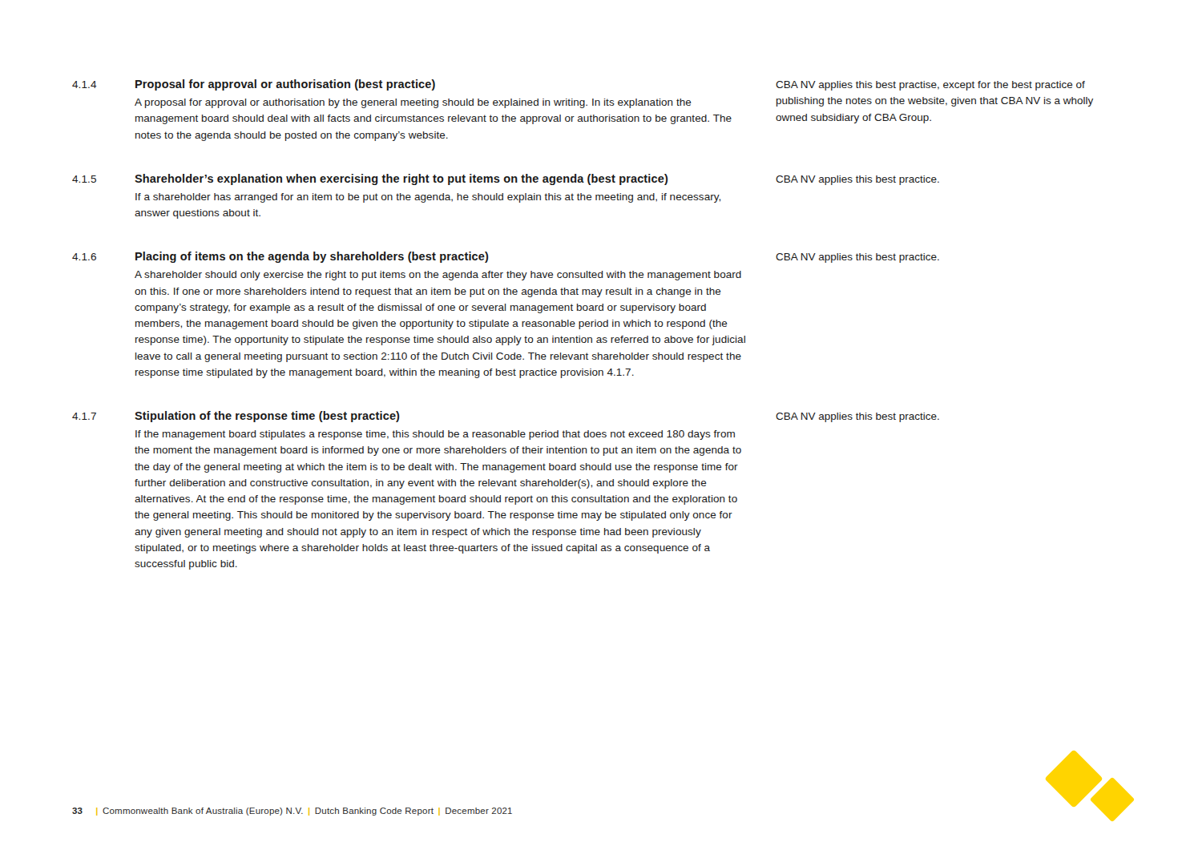4.1.4
Proposal for approval or authorisation (best practice)
A proposal for approval or authorisation by the general meeting should be explained in writing. In its explanation the management board should deal with all facts and circumstances relevant to the approval or authorisation to be granted. The notes to the agenda should be posted on the company’s website.
CBA NV applies this best practise, except for the best practice of publishing the notes on the website, given that CBA NV is a wholly owned subsidiary of CBA Group.
4.1.5
Shareholder’s explanation when exercising the right to put items on the agenda (best practice)
If a shareholder has arranged for an item to be put on the agenda, he should explain this at the meeting and, if necessary, answer questions about it.
CBA NV applies this best practice.
4.1.6
Placing of items on the agenda by shareholders (best practice)
A shareholder should only exercise the right to put items on the agenda after they have consulted with the management board on this. If one or more shareholders intend to request that an item be put on the agenda that may result in a change in the company’s strategy, for example as a result of the dismissal of one or several management board or supervisory board members, the management board should be given the opportunity to stipulate a reasonable period in which to respond (the response time). The opportunity to stipulate the response time should also apply to an intention as referred to above for judicial leave to call a general meeting pursuant to section 2:110 of the Dutch Civil Code. The relevant shareholder should respect the response time stipulated by the management board, within the meaning of best practice provision 4.1.7.
CBA NV applies this best practice.
4.1.7
Stipulation of the response time (best practice)
If the management board stipulates a response time, this should be a reasonable period that does not exceed 180 days from the moment the management board is informed by one or more shareholders of their intention to put an item on the agenda to the day of the general meeting at which the item is to be dealt with. The management board should use the response time for further deliberation and constructive consultation, in any event with the relevant shareholder(s), and should explore the alternatives. At the end of the response time, the management board should report on this consultation and the exploration to the general meeting. This should be monitored by the supervisory board. The response time may be stipulated only once for any given general meeting and should not apply to an item in respect of which the response time had been previously stipulated, or to meetings where a shareholder holds at least three-quarters of the issued capital as a consequence of a successful public bid.
CBA NV applies this best practice.
33| Commonwealth Bank of Australia (Europe) N.V. | Dutch Banking Code Report | December 2021